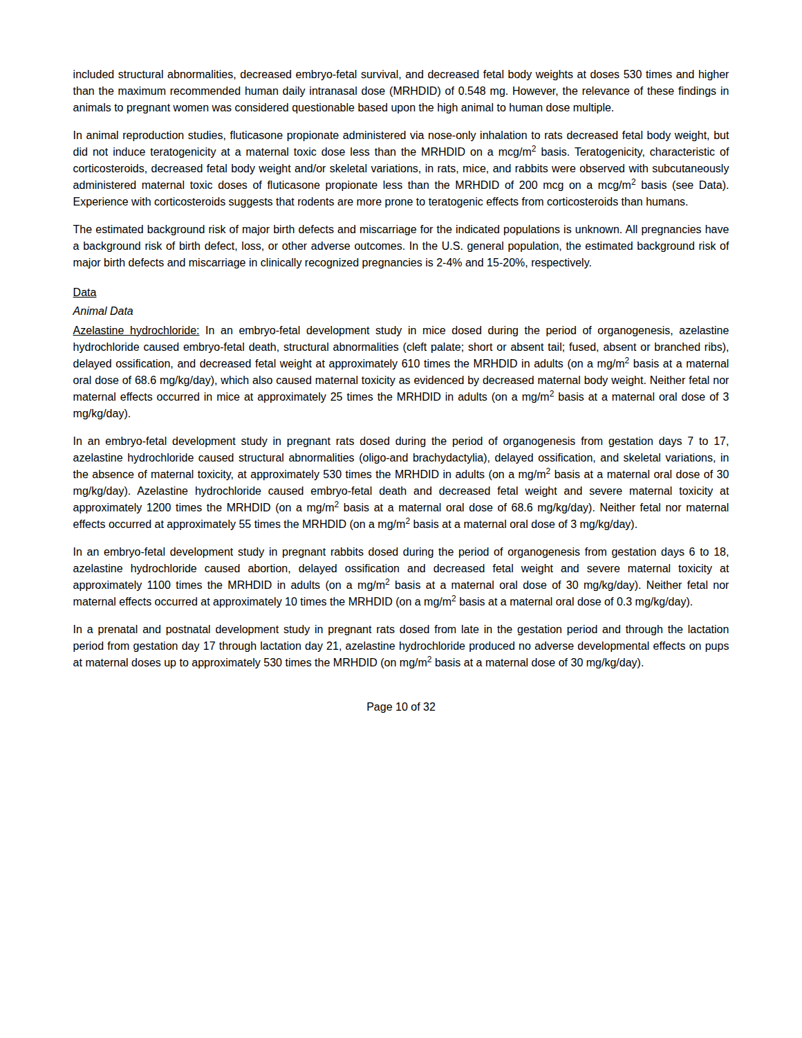included structural abnormalities, decreased embryo-fetal survival, and decreased fetal body weights at doses 530 times and higher than the maximum recommended human daily intranasal dose (MRHDID) of 0.548 mg. However, the relevance of these findings in animals to pregnant women was considered questionable based upon the high animal to human dose multiple.
In animal reproduction studies, fluticasone propionate administered via nose-only inhalation to rats decreased fetal body weight, but did not induce teratogenicity at a maternal toxic dose less than the MRHDID on a mcg/m2 basis. Teratogenicity, characteristic of corticosteroids, decreased fetal body weight and/or skeletal variations, in rats, mice, and rabbits were observed with subcutaneously administered maternal toxic doses of fluticasone propionate less than the MRHDID of 200 mcg on a mcg/m2 basis (see Data). Experience with corticosteroids suggests that rodents are more prone to teratogenic effects from corticosteroids than humans.
The estimated background risk of major birth defects and miscarriage for the indicated populations is unknown. All pregnancies have a background risk of birth defect, loss, or other adverse outcomes. In the U.S. general population, the estimated background risk of major birth defects and miscarriage in clinically recognized pregnancies is 2-4% and 15-20%, respectively.
Data
Animal Data
Azelastine hydrochloride: In an embryo-fetal development study in mice dosed during the period of organogenesis, azelastine hydrochloride caused embryo-fetal death, structural abnormalities (cleft palate; short or absent tail; fused, absent or branched ribs), delayed ossification, and decreased fetal weight at approximately 610 times the MRHDID in adults (on a mg/m2 basis at a maternal oral dose of 68.6 mg/kg/day), which also caused maternal toxicity as evidenced by decreased maternal body weight. Neither fetal nor maternal effects occurred in mice at approximately 25 times the MRHDID in adults (on a mg/m2 basis at a maternal oral dose of 3 mg/kg/day).
In an embryo-fetal development study in pregnant rats dosed during the period of organogenesis from gestation days 7 to 17, azelastine hydrochloride caused structural abnormalities (oligo-and brachydactylia), delayed ossification, and skeletal variations, in the absence of maternal toxicity, at approximately 530 times the MRHDID in adults (on a mg/m2 basis at a maternal oral dose of 30 mg/kg/day). Azelastine hydrochloride caused embryo-fetal death and decreased fetal weight and severe maternal toxicity at approximately 1200 times the MRHDID (on a mg/m2 basis at a maternal oral dose of 68.6 mg/kg/day). Neither fetal nor maternal effects occurred at approximately 55 times the MRHDID (on a mg/m2 basis at a maternal oral dose of 3 mg/kg/day).
In an embryo-fetal development study in pregnant rabbits dosed during the period of organogenesis from gestation days 6 to 18, azelastine hydrochloride caused abortion, delayed ossification and decreased fetal weight and severe maternal toxicity at approximately 1100 times the MRHDID in adults (on a mg/m2 basis at a maternal oral dose of 30 mg/kg/day). Neither fetal nor maternal effects occurred at approximately 10 times the MRHDID (on a mg/m2 basis at a maternal oral dose of 0.3 mg/kg/day).
In a prenatal and postnatal development study in pregnant rats dosed from late in the gestation period and through the lactation period from gestation day 17 through lactation day 21, azelastine hydrochloride produced no adverse developmental effects on pups at maternal doses up to approximately 530 times the MRHDID (on mg/m2 basis at a maternal dose of 30 mg/kg/day).
Page 10 of 32